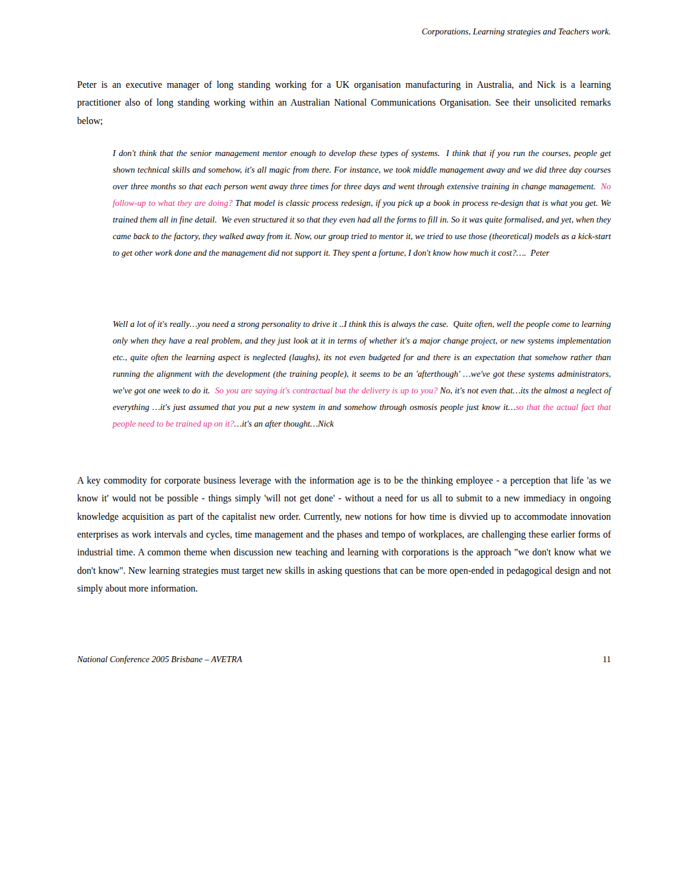Corporations, Learning strategies and Teachers work.
Peter is an executive manager of long standing working for a UK organisation manufacturing in Australia, and Nick is a learning practitioner also of long standing working within an Australian National Communications Organisation. See their unsolicited remarks below;
I don't think that the senior management mentor enough to develop these types of systems. I think that if you run the courses, people get shown technical skills and somehow, it's all magic from there. For instance, we took middle management away and we did three day courses over three months so that each person went away three times for three days and went through extensive training in change management. No follow-up to what they are doing? That model is classic process redesign, if you pick up a book in process re-design that is what you get. We trained them all in fine detail. We even structured it so that they even had all the forms to fill in. So it was quite formalised, and yet, when they came back to the factory, they walked away from it. Now, our group tried to mentor it, we tried to use those (theoretical) models as a kick-start to get other work done and the management did not support it. They spent a fortune, I don't know how much it cost?…. Peter
Well a lot of it's really…you need a strong personality to drive it ..I think this is always the case. Quite often, well the people come to learning only when they have a real problem, and they just look at it in terms of whether it's a major change project, or new systems implementation etc., quite often the learning aspect is neglected (laughs), its not even budgeted for and there is an expectation that somehow rather than running the alignment with the development (the training people), it seems to be an 'afterthough' …we've got these systems administrators, we've got one week to do it. So you are saying it's contractual but the delivery is up to you? No, it's not even that…its the almost a neglect of everything …it's just assumed that you put a new system in and somehow through osmosis people just know it…so that the actual fact that people need to be trained up on it?…it's an after thought…Nick
A key commodity for corporate business leverage with the information age is to be the thinking employee - a perception that life 'as we know it' would not be possible - things simply 'will not get done' - without a need for us all to submit to a new immediacy in ongoing knowledge acquisition as part of the capitalist new order. Currently, new notions for how time is divvied up to accommodate innovation enterprises as work intervals and cycles, time management and the phases and tempo of workplaces, are challenging these earlier forms of industrial time. A common theme when discussion new teaching and learning with corporations is the approach "we don't know what we don't know". New learning strategies must target new skills in asking questions that can be more open-ended in pedagogical design and not simply about more information.
National Conference 2005 Brisbane – AVETRA 11